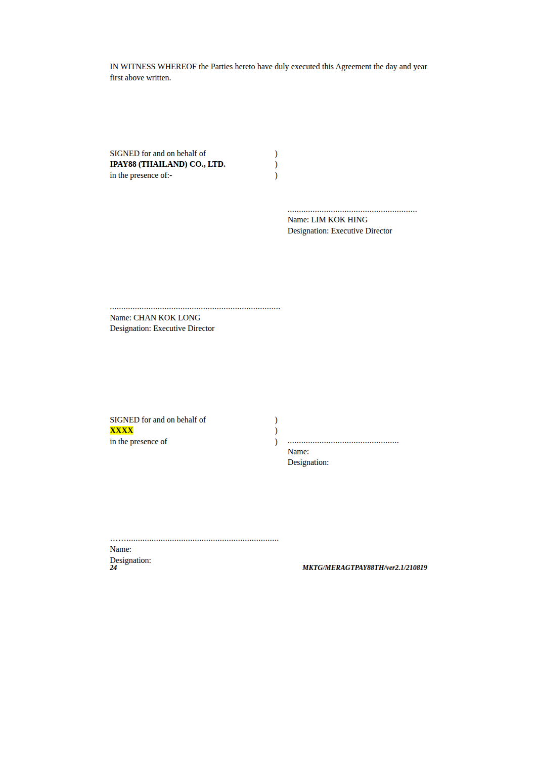IN WITNESS WHEREOF the Parties hereto have duly executed this Agreement the day and year first above written.
| SIGNED for and on behalf of IPAY88 (THAILAND) CO., LTD. in the presence of:- | ) ) ) | |
| | | ......................................................... Name: LIM KOK HING Designation: Executive Director |
| ........................................................................... Name: CHAN KOK LONG Designation: Executive Director | | |
| SIGNED for and on behalf of XXXX in the presence of | ) ) ) | ................................................. Name: Designation: |
| ……................................................................... Name: Designation: | | |
24 MKTG/MERAGTPAY88TH/ver2.1/210819